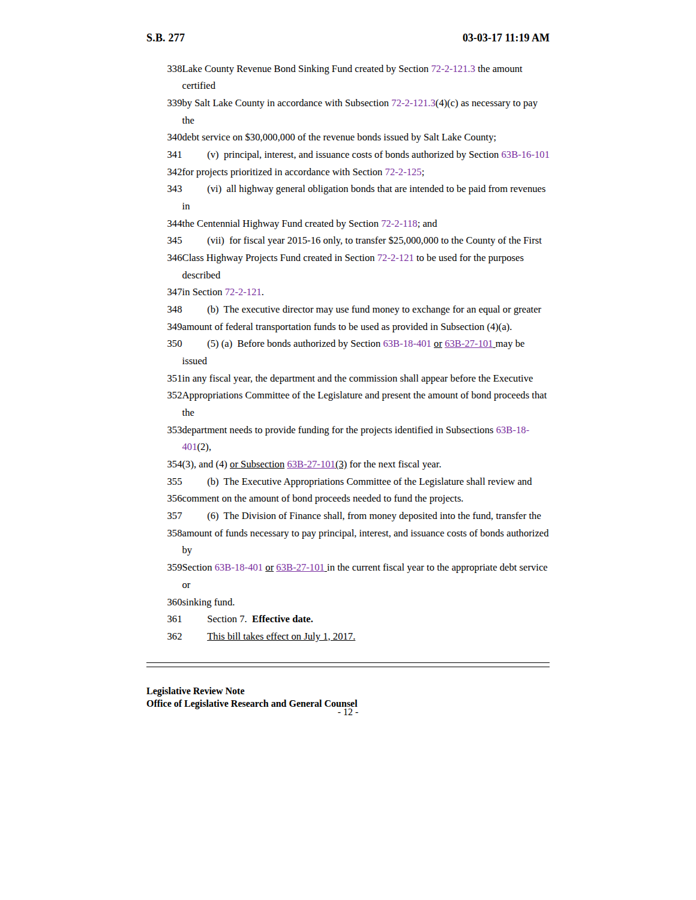S.B. 277
03-03-17 11:19 AM
| 338 | Lake County Revenue Bond Sinking Fund created by Section 72-2-121.3 the amount certified |
| 339 | by Salt Lake County in accordance with Subsection 72-2-121.3 (4)(c) as necessary to pay the |
| 340 | debt service on $30,000,000 of the revenue bonds issued by Salt Lake County; |
| 341 | (v) principal, interest, and issuance costs of bonds authorized by Section 63B-16-101 |
| 342 | for projects prioritized in accordance with Section 72-2-125 ; |
| 343 | (vi) all highway general obligation bonds that are intended to be paid from revenues in |
| 344 | the Centennial Highway Fund created by Section 72-2-118 ; and |
| 345 | (vii) for fiscal year 2015-16 only, to transfer $25,000,000 to the County of the First |
| 346 | Class Highway Projects Fund created in Section 72-2-121 to be used for the purposes described |
| 347 | in Section 72-2-121 . |
| 348 | (b) The executive director may use fund money to exchange for an equal or greater |
| 349 | amount of federal transportation funds to be used as provided in Subsection (4)(a). |
| 350 | (5) (a) Before bonds authorized by Section 63B-18-401 or 63B-27-101 may be issued |
| 351 | in any fiscal year, the department and the commission shall appear before the Executive |
| 352 | Appropriations Committee of the Legislature and present the amount of bond proceeds that the |
| 353 | department needs to provide funding for the projects identified in Subsections 63B-18-401 (2), |
| 354 | (3), and (4) or Subsection 63B-27-101 (3) for the next fiscal year. |
| 355 | (b) The Executive Appropriations Committee of the Legislature shall review and |
| 356 | comment on the amount of bond proceeds needed to fund the projects. |
| 357 | (6) The Division of Finance shall, from money deposited into the fund, transfer the |
| 358 | amount of funds necessary to pay principal, interest, and issuance costs of bonds authorized by |
| 359 | Section 63B-18-401 or 63B-27-101 in the current fiscal year to the appropriate debt service or |
| 360 | sinking fund. |
| 361 | Section 7. Effective date. |
| 362 | This bill takes effect on July 1, 2017. |
Legislative Review Note
Office of Legislative Research and General Counsel
- 12 -